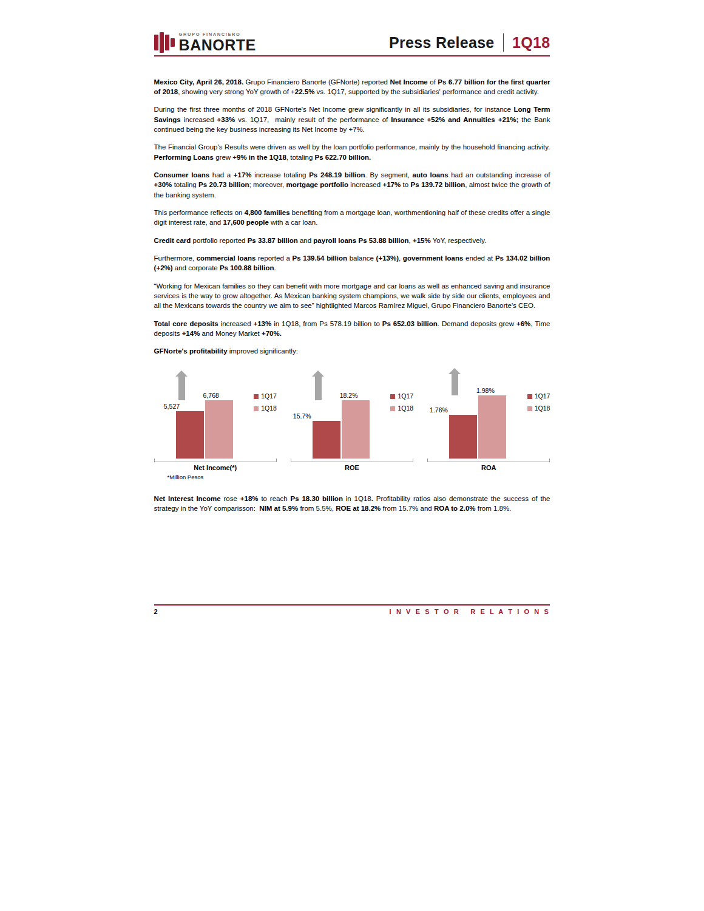GRUPO FINANCIERO BANORTE
Press Release 1Q18
Mexico City, April 26, 2018. Grupo Financiero Banorte (GFNorte) reported Net Income of Ps 6.77 billion for the first quarter of 2018, showing very strong YoY growth of +22.5% vs. 1Q17, supported by the subsidiaries' performance and credit activity.
During the first three months of 2018 GFNorte's Net Income grew significantly in all its subsidiaries, for instance Long Term Savings increased +33% vs. 1Q17, mainly result of the performance of Insurance +52% and Annuities +21%; the Bank continued being the key business increasing its Net Income by +7%.
The Financial Group's Results were driven as well by the loan portfolio performance, mainly by the household financing activity. Performing Loans grew +9% in the 1Q18, totaling Ps 622.70 billion.
Consumer loans had a +17% increase totaling Ps 248.19 billion. By segment, auto loans had an outstanding increase of +30% totaling Ps 20.73 billion; moreover, mortgage portfolio increased +17% to Ps 139.72 billion, almost twice the growth of the banking system.
This performance reflects on 4,800 families benefiting from a mortgage loan, worthmentioning half of these credits offer a single digit interest rate, and 17,600 people with a car loan.
Credit card portfolio reported Ps 33.87 billion and payroll loans Ps 53.88 billion, +15% YoY, respectively.
Furthermore, commercial loans reported a Ps 139.54 billion balance (+13%), government loans ended at Ps 134.02 billion (+2%) and corporate Ps 100.88 billion.
“Working for Mexican families so they can benefit with more mortgage and car loans as well as enhanced saving and insurance services is the way to grow altogether. As Mexican banking system champions, we walk side by side our clients, employees and all the Mexicans towards the country we aim to see” hightlighted Marcos Ramírez Miguel, Grupo Financiero Banorte's CEO.
Total core deposits increased +13% in 1Q18, from Ps 578.19 billion to Ps 652.03 billion. Demand deposits grew +6%, Time deposits +14% and Money Market +70%.
GFNorte's profitability improved significantly:
5,527
6,768
1Q17
1Q18
Net Income(*)
15.7%
18.2%
1Q17
1Q18
ROE
1.76%
1.98%
1Q17
1Q18
ROA
*Million Pesos
Net Interest Income rose +18% to reach Ps 18.30 billion in 1Q18. Profitability ratios also demonstrate the success of the strategy in the YoY comparisson: NIM at 5.9% from 5.5%, ROE at 18.2% from 15.7% and ROA to 2.0% from 1.8%.
2 I N V E S T O R R E L A T I O N S